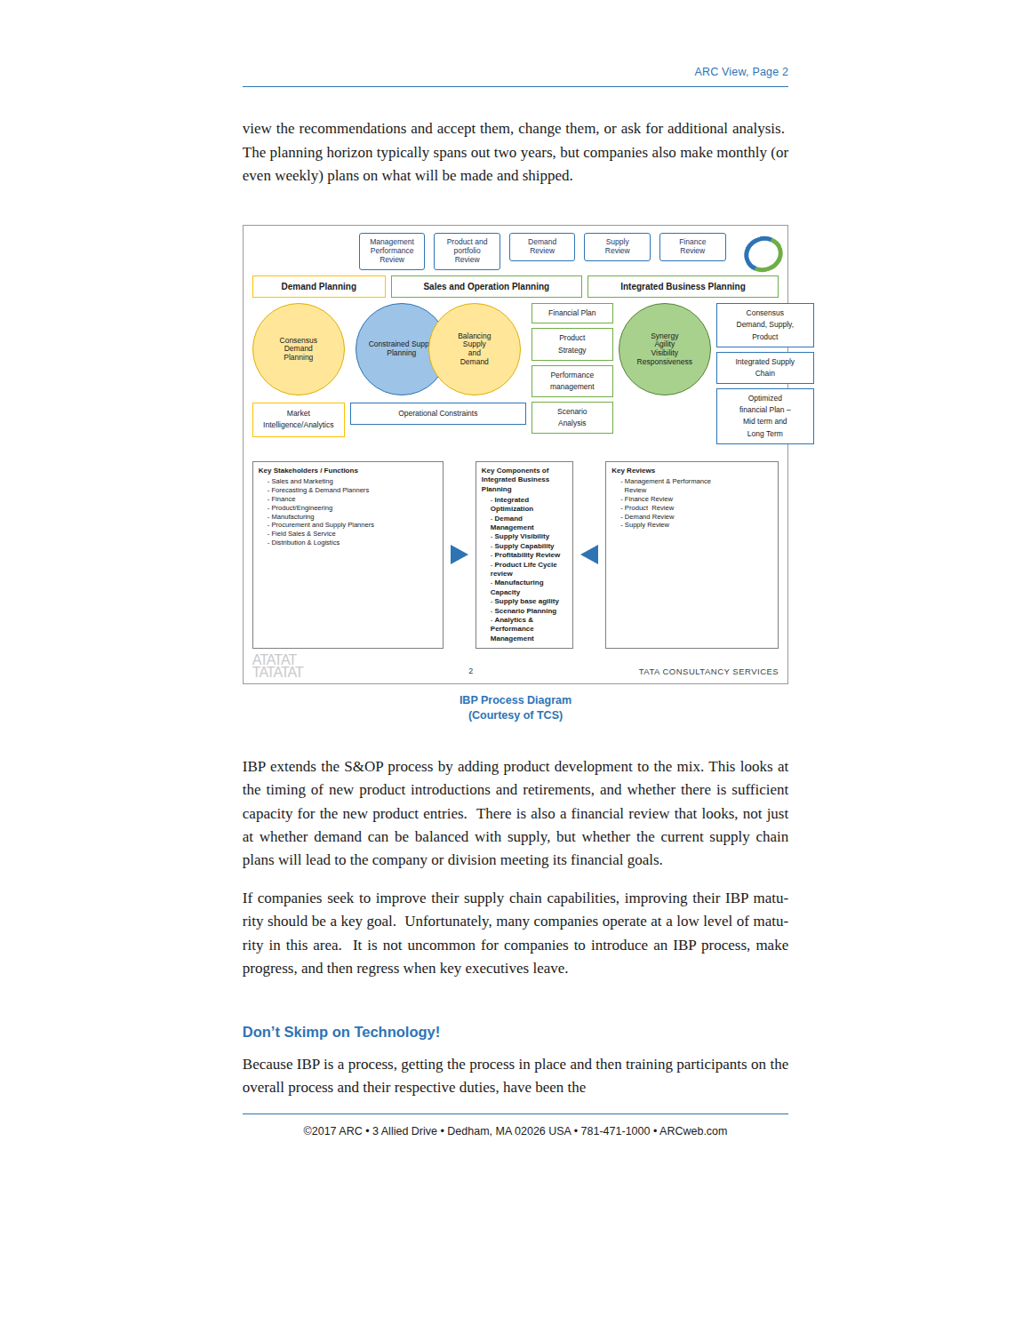ARC View, Page 2
view the recommendations and accept them, change them, or ask for additional analysis. The planning horizon typically spans out two years, but companies also make monthly (or even weekly) plans on what will be made and shipped.
Management
Performance
Review
Product and
portfolio
Review
Demand
Review
Supply
Review
Finance
Review
Demand Planning
Sales and Operation Planning
Integrated Business Planning
Consensus
Demand
Planning
Market
Intelligence/Analytics
Constrained Supply Planning
Balancing
Supply
and
Demand
Operational Constraints
Financial Plan
Product
Strategy
Performance
management
Scenario
Analysis
Synergy
Agility
Visibility
Responsiveness
Consensus
Demand, Supply,
Product
Integrated Supply
Chain
Optimized
financial Plan –
Mid term and
Long Term
Key Stakeholders / Functions
Sales and Marketing
Forecasting & Demand Planners
Finance
Product/Engineering
Manufacturing
Procurement and Supply Planners
Field Sales & Service
Distribution & Logistics
Key Components of Integrated Business Planning
Integrated Optimization
Demand Management
Supply Visibility
Supply Capability
Profitability Review
Product Life Cycle review
Manufacturing Capacity
Supply base agility
Scenario Planning
Analytics & Performance Management
Key Reviews
Management & Performance
Review
Finance Review
Product Review
Demand Review
Supply Review
ATATAT
TATATAT
2
TATA CONSULTANCY SERVICES
IBP Process Diagram
(Courtesy of TCS)
IBP extends the S&OP process by adding product development to the mix. This looks at the timing of new product introductions and retirements, and whether there is sufficient capacity for the new product entries. There is also a financial review that looks, not just at whether demand can be balanced with supply, but whether the current supply chain plans will lead to the company or division meeting its financial goals.
If companies seek to improve their supply chain capabilities, improving their IBP maturity should be a key goal. Unfortunately, many companies operate at a low level of maturity in this area. It is not uncommon for companies to introduce an IBP process, make progress, and then regress when key executives leave.
Don’t Skimp on Technology!
Because IBP is a process, getting the process in place and then training participants on the overall process and their respective duties, have been the
©2017 ARC • 3 Allied Drive • Dedham, MA 02026 USA • 781-471-1000 • ARCweb.com